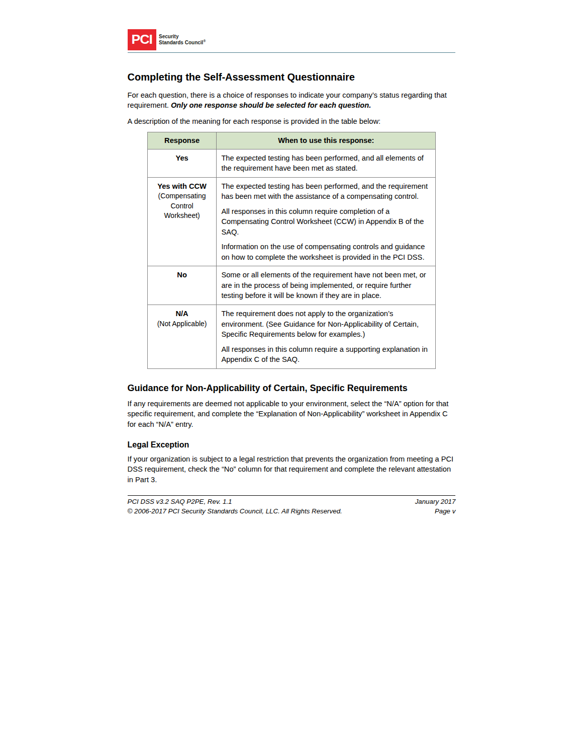PCI Security
Standards Council®
Completing the Self-Assessment Questionnaire
For each question, there is a choice of responses to indicate your company’s status regarding that requirement. Only one response should be selected for each question.
A description of the meaning for each response is provided in the table below:
| Response | When to use this response: |
| --- | --- |
| Yes | The expected testing has been performed, and all elements of the requirement have been met as stated. |
| Yes with CCW (Compensating Control Worksheet) | The expected testing has been performed, and the requirement has been met with the assistance of a compensating control. All responses in this column require completion of a Compensating Control Worksheet (CCW) in Appendix B of the SAQ. Information on the use of compensating controls and guidance on how to complete the worksheet is provided in the PCI DSS. |
| No | Some or all elements of the requirement have not been met, or are in the process of being implemented, or require further testing before it will be known if they are in place. |
| N/A (Not Applicable) | The requirement does not apply to the organization’s environment. (See Guidance for Non-Applicability of Certain, Specific Requirements below for examples.) All responses in this column require a supporting explanation in Appendix C of the SAQ. |
Guidance for Non-Applicability of Certain, Specific Requirements
If any requirements are deemed not applicable to your environment, select the “N/A” option for that specific requirement, and complete the “Explanation of Non-Applicability” worksheet in Appendix C for each “N/A” entry.
Legal Exception
If your organization is subject to a legal restriction that prevents the organization from meeting a PCI DSS requirement, check the “No” column for that requirement and complete the relevant attestation in Part 3.
PCI DSS v3.2 SAQ P2PE, Rev. 1.1
January 2017
© 2006-2017 PCI Security Standards Council, LLC. All Rights Reserved.
Page v